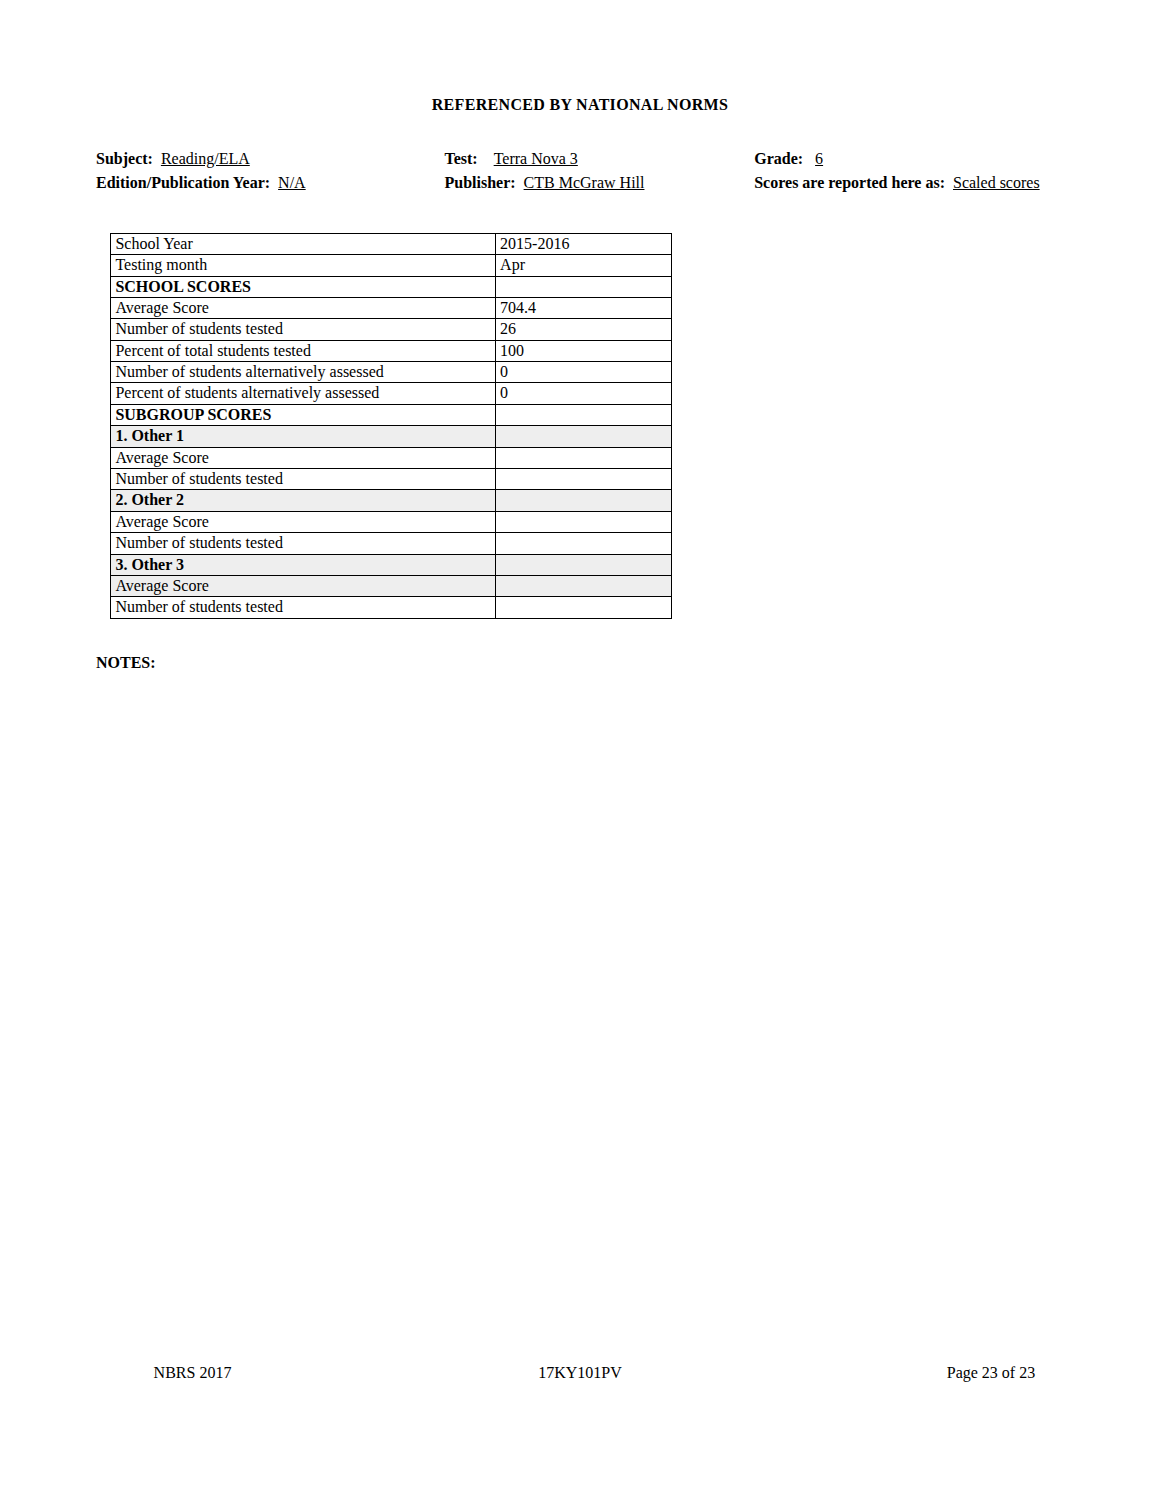REFERENCED BY NATIONAL NORMS
| Subject: Reading/ELA | Test: Terra Nova 3 | Grade: 6 |
| Edition/Publication Year: N/A | Publisher: CTB McGraw Hill | Scores are reported here as: Scaled scores |
| School Year | 2015-2016 |
| Testing month | Apr |
| SCHOOL SCORES | |
| Average Score | 704.4 |
| Number of students tested | 26 |
| Percent of total students tested | 100 |
| Number of students alternatively assessed | 0 |
| Percent of students alternatively assessed | 0 |
| SUBGROUP SCORES | |
| 1. Other 1 | |
| Average Score | |
| Number of students tested | |
| 2. Other 2 | |
| Average Score | |
| Number of students tested | |
| 3. Other 3 | |
| Average Score | |
| Number of students tested | |
NOTES:
| NBRS 2017 | 17KY101PV | Page 23 of 23 |